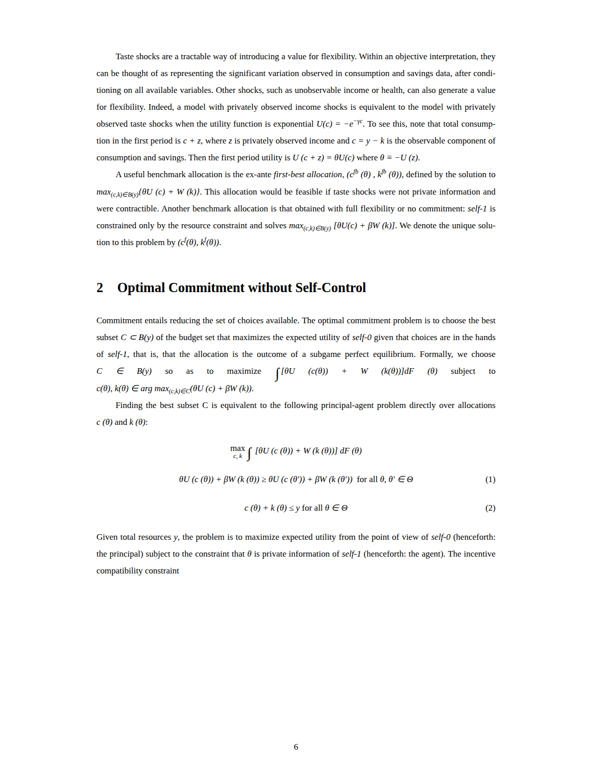Taste shocks are a tractable way of introducing a value for flexibility. Within an objective interpretation, they can be thought of as representing the significant variation observed in consumption and savings data, after conditioning on all available variables. Other shocks, such as unobservable income or health, can also generate a value for flexibility. Indeed, a model with privately observed income shocks is equivalent to the model with privately observed taste shocks when the utility function is exponential U(c) = −e−γc. To see this, note that total consumption in the first period is c + z, where z is privately observed income and c = y − k is the observable component of consumption and savings. Then the first period utility is U (c + z) = θU(c) where θ ≡ −U (z).
A useful benchmark allocation is the ex-ante first-best allocation, (cfb (θ) , kfb (θ)), defined by the solution to max(c,k)∈B(y){θU (c) + W (k)}. This allocation would be feasible if taste shocks were not private information and were contractible. Another benchmark allocation is that obtained with full flexibility or no commitment: self-1 is constrained only by the resource constraint and solves max(c,k)∈B(y) [θU(c) + βW (k)]. We denote the unique solution to this problem by (cf(θ), kf(θ)).
2 Optimal Commitment without Self-Control
Commitment entails reducing the set of choices available. The optimal commitment problem is to choose the best subset C ⊂ B(y) of the budget set that maximizes the expected utility of self-0 given that choices are in the hands of self-1, that is, that the allocation is the outcome of a subgame perfect equilibrium. Formally, we choose C ∈ B(y) so as to maximize ∫[θU (c(θ)) + W (k(θ))]dF (θ) subject to c(θ), k(θ) ∈ arg max(c,k)∈C(θU (c) + βW (k)).
Finding the best subset C is equivalent to the following principal-agent problem directly over allocations c (θ) and k (θ):
max c, k∫ [θU (c (θ)) + W (k (θ))] dF (θ)
θU (c (θ)) + βW (k (θ)) ≥ θU (c (θ′)) + βW (k (θ′)) for all θ, θ′ ∈ Θ (1)
c (θ) + k (θ) ≤ y for all θ ∈ Θ (2)
Given total resources y, the problem is to maximize expected utility from the point of view of self-0 (henceforth: the principal) subject to the constraint that θ is private information of self-1 (henceforth: the agent). The incentive compatibility constraint
6